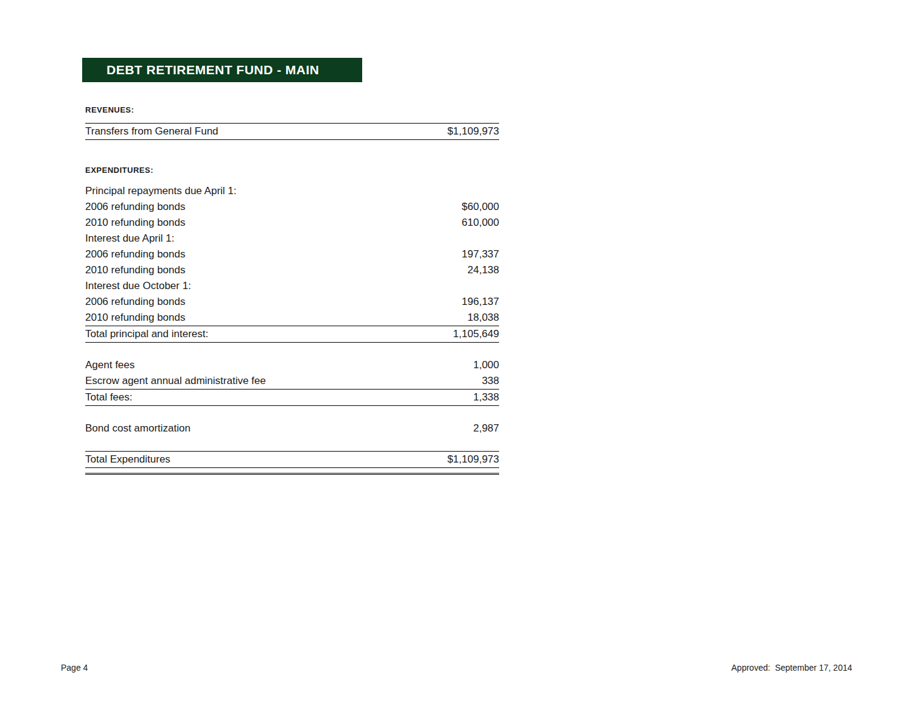DEBT RETIREMENT FUND - MAIN
REVENUES:
| Transfers from General Fund | $1,109,973 |
EXPENDITURES:
| Principal repayments due April 1: | |
| 2006 refunding bonds | $60,000 |
| 2010 refunding bonds | 610,000 |
| Interest due April 1: | |
| 2006 refunding bonds | 197,337 |
| 2010 refunding bonds | 24,138 |
| Interest due October 1: | |
| 2006 refunding bonds | 196,137 |
| 2010 refunding bonds | 18,038 |
| Total principal and interest: | 1,105,649 |
| Agent fees | 1,000 |
| Escrow agent annual administrative fee | 338 |
| Total fees: | 1,338 |
| Bond cost amortization | 2,987 |
| Total Expenditures | $1,109,973 |
Page 4
Approved: September 17, 2014